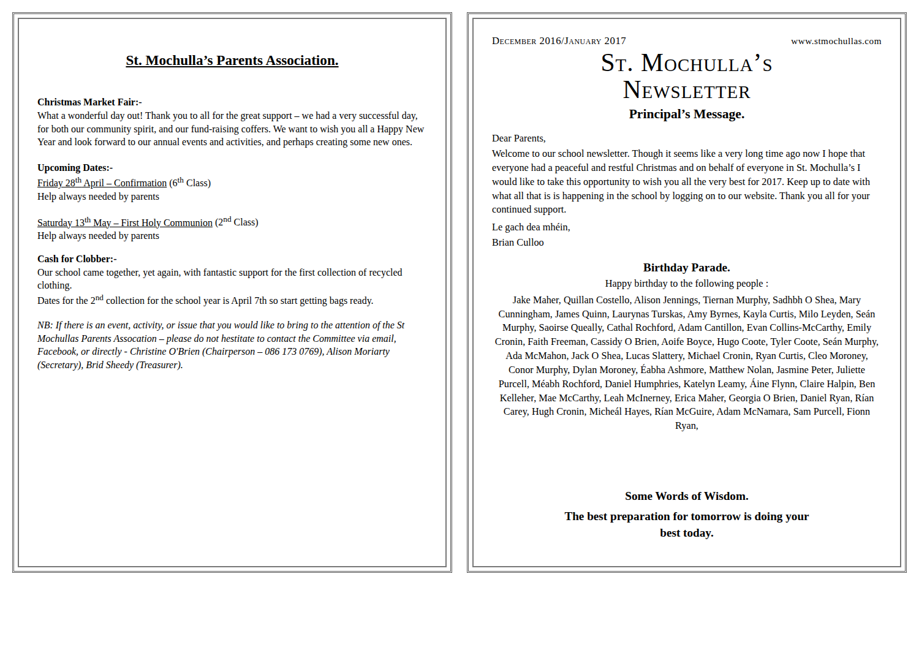St. Mochulla’s Parents Association.
Christmas Market Fair:-
What a wonderful day out! Thank you to all for the great support – we had a very successful day, for both our community spirit, and our fund-raising coffers. We want to wish you all a Happy New Year and look forward to our annual events and activities, and perhaps creating some new ones.
Upcoming Dates:-
Friday 28th April – Confirmation (6th Class)
Help always needed by parents
Saturday 13th May – First Holy Communion (2nd Class)
Help always needed by parents
Cash for Clobber:-
Our school came together, yet again, with fantastic support for the first collection of recycled clothing.
Dates for the 2nd collection for the school year is April 7th so start getting bags ready.
NB: If there is an event, activity, or issue that you would like to bring to the attention of the St Mochullas Parents Assocation – please do not hestitate to contact the Committee via email, Facebook, or directly - Christine O'Brien (Chairperson – 086 173 0769), Alison Moriarty (Secretary), Brid Sheedy (Treasurer).
December 2016/January 2017 www.stmochullas.com
St. Mochulla’s
Newsletter
Principal’s Message.
Dear Parents,
Welcome to our school newsletter. Though it seems like a very long time ago now I hope that everyone had a peaceful and restful Christmas and on behalf of everyone in St. Mochulla’s I would like to take this opportunity to wish you all the very best for 2017. Keep up to date with what all that is is happening in the school by logging on to our website. Thank you all for your continued support.
Le gach dea mhéin,
Brian Culloo
Birthday Parade.
Happy birthday to the following people :
Jake Maher, Quillan Costello, Alison Jennings, Tiernan Murphy, Sadhbh O Shea, Mary Cunningham, James Quinn, Laurynas Turskas, Amy Byrnes, Kayla Curtis, Milo Leyden, Seán Murphy, Saoirse Queally, Cathal Rochford, Adam Cantillon, Evan Collins-McCarthy, Emily Cronin, Faith Freeman, Cassidy O Brien, Aoife Boyce, Hugo Coote, Tyler Coote, Seán Murphy, Ada McMahon, Jack O Shea, Lucas Slattery, Michael Cronin, Ryan Curtis, Cleo Moroney, Conor Murphy, Dylan Moroney, Éabha Ashmore, Matthew Nolan, Jasmine Peter, Juliette Purcell, Méabh Rochford, Daniel Humphries, Katelyn Leamy, Áine Flynn, Claire Halpin, Ben Kelleher, Mae McCarthy, Leah McInerney, Erica Maher, Georgia O Brien, Daniel Ryan, Rían Carey, Hugh Cronin, Micheál Hayes, Rían McGuire, Adam McNamara, Sam Purcell, Fionn Ryan,
Some Words of Wisdom. The best preparation for tomorrow is doing your
best today.